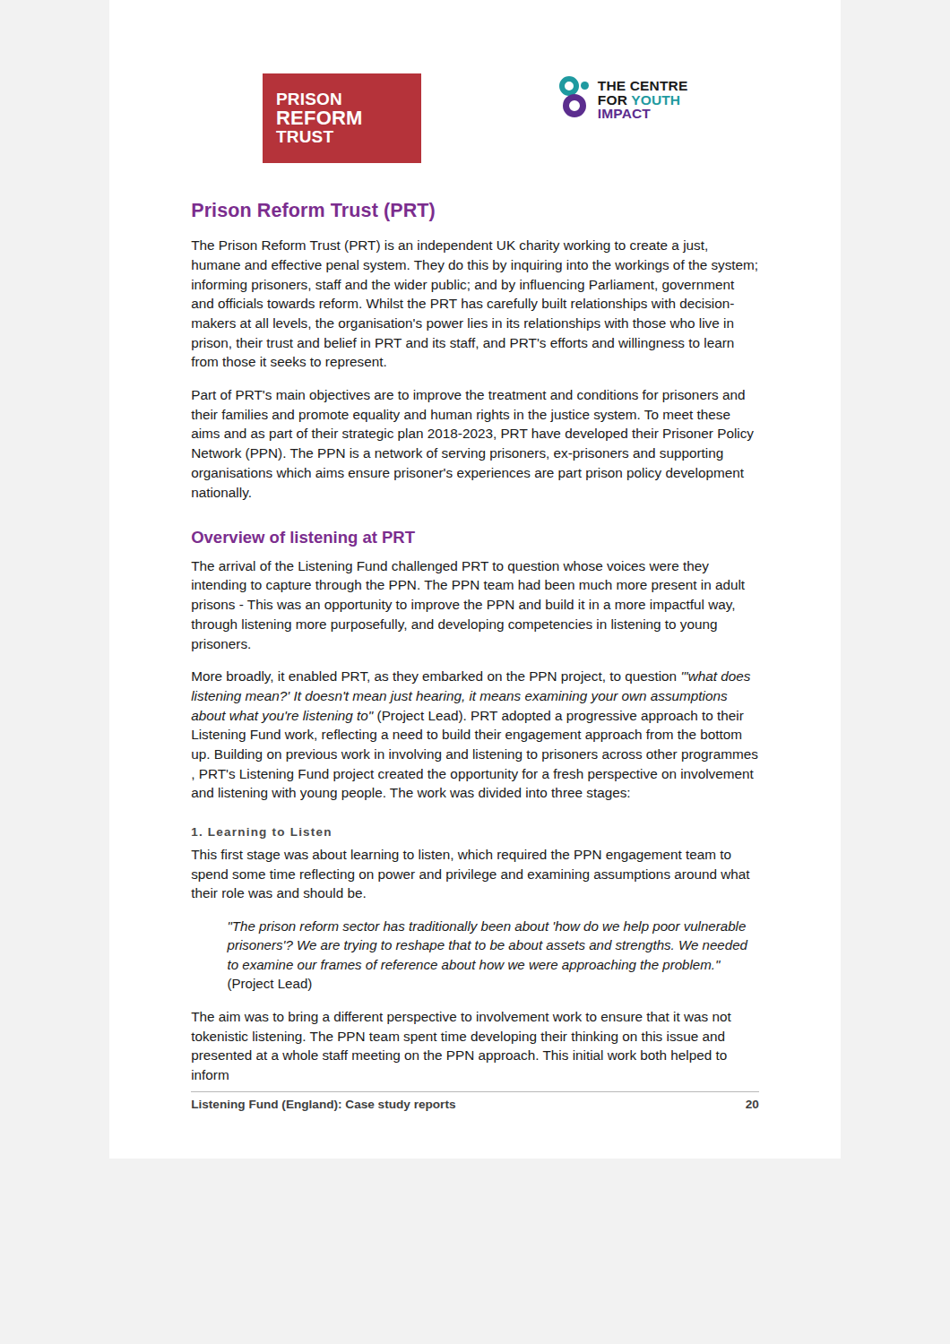Prison Reform Trust
THE CENTRE
FOR YOUTH
IMPACT
Prison Reform Trust (PRT)
The Prison Reform Trust (PRT) is an independent UK charity working to create a just, humane and effective penal system. They do this by inquiring into the workings of the system; informing prisoners, staff and the wider public; and by influencing Parliament, government and officials towards reform. Whilst the PRT has carefully built relationships with decision-makers at all levels, the organisation's power lies in its relationships with those who live in prison, their trust and belief in PRT and its staff, and PRT's efforts and willingness to learn from those it seeks to represent.
Part of PRT's main objectives are to improve the treatment and conditions for prisoners and their families and promote equality and human rights in the justice system. To meet these aims and as part of their strategic plan 2018-2023, PRT have developed their Prisoner Policy Network (PPN). The PPN is a network of serving prisoners, ex-prisoners and supporting organisations which aims ensure prisoner's experiences are part prison policy development nationally.
Overview of listening at PRT
The arrival of the Listening Fund challenged PRT to question whose voices were they intending to capture through the PPN. The PPN team had been much more present in adult prisons - This was an opportunity to improve the PPN and build it in a more impactful way, through listening more purposefully, and developing competencies in listening to young prisoners.
More broadly, it enabled PRT, as they embarked on the PPN project, to question "'what does listening mean?' It doesn't mean just hearing, it means examining your own assumptions about what you're listening to" (Project Lead). PRT adopted a progressive approach to their Listening Fund work, reflecting a need to build their engagement approach from the bottom up. Building on previous work in involving and listening to prisoners across other programmes , PRT's Listening Fund project created the opportunity for a fresh perspective on involvement and listening with young people. The work was divided into three stages:
1. Learning to Listen
This first stage was about learning to listen, which required the PPN engagement team to spend some time reflecting on power and privilege and examining assumptions around what their role was and should be.
"The prison reform sector has traditionally been about 'how do we help poor vulnerable prisoners'? We are trying to reshape that to be about assets and strengths. We needed to examine our frames of reference about how we were approaching the problem." (Project Lead)
The aim was to bring a different perspective to involvement work to ensure that it was not tokenistic listening. The PPN team spent time developing their thinking on this issue and presented at a whole staff meeting on the PPN approach. This initial work both helped to inform
Listening Fund (England): Case study reports
20